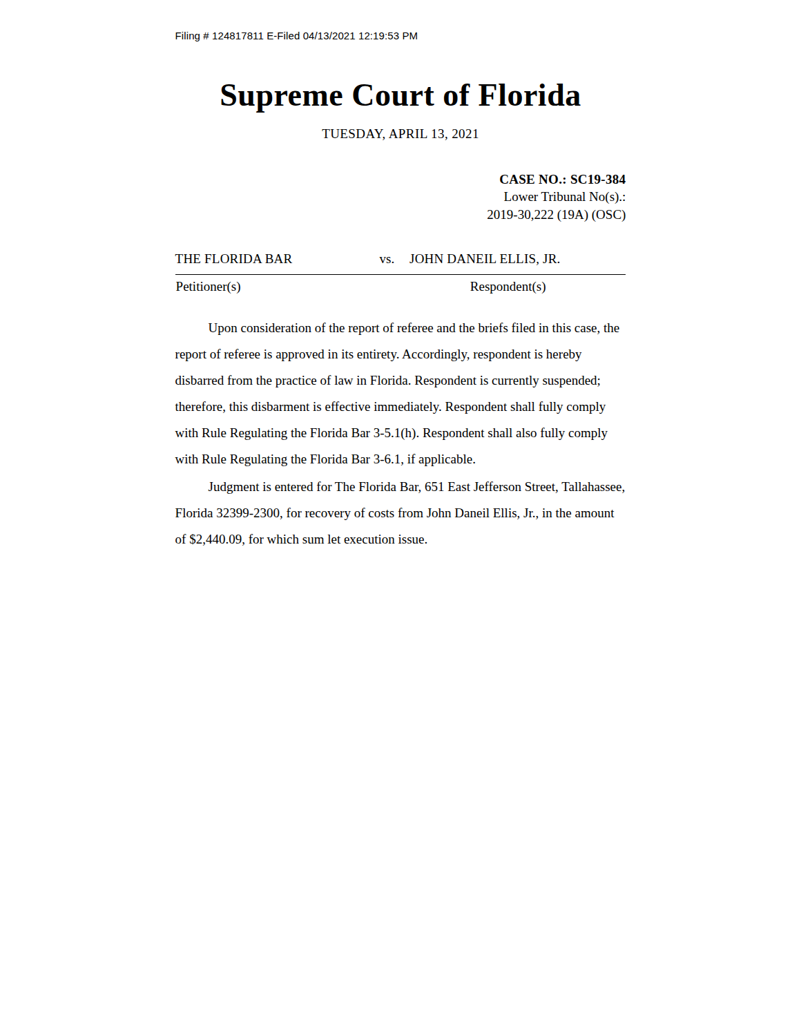Filing # 124817811 E-Filed 04/13/2021 12:19:53 PM
Supreme Court of Florida
TUESDAY, APRIL 13, 2021
CASE NO.: SC19-384
Lower Tribunal No(s).:
2019-30,222 (19A) (OSC)
| THE FLORIDA BAR | vs. | JOHN DANEIL ELLIS, JR. |
| Petitioner(s) | Respondent(s) |
Upon consideration of the report of referee and the briefs filed in this case, the report of referee is approved in its entirety. Accordingly, respondent is hereby disbarred from the practice of law in Florida. Respondent is currently suspended; therefore, this disbarment is effective immediately. Respondent shall fully comply with Rule Regulating the Florida Bar 3-5.1(h). Respondent shall also fully comply with Rule Regulating the Florida Bar 3-6.1, if applicable.
Judgment is entered for The Florida Bar, 651 East Jefferson Street, Tallahassee, Florida 32399-2300, for recovery of costs from John Daneil Ellis, Jr., in the amount of $2,440.09, for which sum let execution issue.